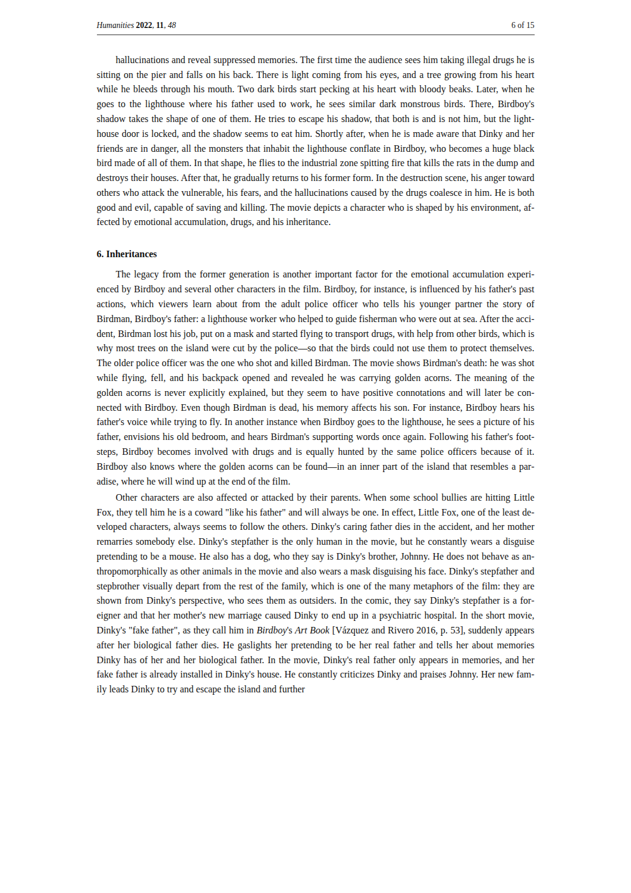Humanities 2022, 11, 48 6 of 15
hallucinations and reveal suppressed memories. The first time the audience sees him taking illegal drugs he is sitting on the pier and falls on his back. There is light coming from his eyes, and a tree growing from his heart while he bleeds through his mouth. Two dark birds start pecking at his heart with bloody beaks. Later, when he goes to the lighthouse where his father used to work, he sees similar dark monstrous birds. There, Birdboy's shadow takes the shape of one of them. He tries to escape his shadow, that both is and is not him, but the lighthouse door is locked, and the shadow seems to eat him. Shortly after, when he is made aware that Dinky and her friends are in danger, all the monsters that inhabit the lighthouse conflate in Birdboy, who becomes a huge black bird made of all of them. In that shape, he flies to the industrial zone spitting fire that kills the rats in the dump and destroys their houses. After that, he gradually returns to his former form. In the destruction scene, his anger toward others who attack the vulnerable, his fears, and the hallucinations caused by the drugs coalesce in him. He is both good and evil, capable of saving and killing. The movie depicts a character who is shaped by his environment, affected by emotional accumulation, drugs, and his inheritance.
6. Inheritances
The legacy from the former generation is another important factor for the emotional accumulation experienced by Birdboy and several other characters in the film. Birdboy, for instance, is influenced by his father's past actions, which viewers learn about from the adult police officer who tells his younger partner the story of Birdman, Birdboy's father: a lighthouse worker who helped to guide fisherman who were out at sea. After the accident, Birdman lost his job, put on a mask and started flying to transport drugs, with help from other birds, which is why most trees on the island were cut by the police—so that the birds could not use them to protect themselves. The older police officer was the one who shot and killed Birdman. The movie shows Birdman's death: he was shot while flying, fell, and his backpack opened and revealed he was carrying golden acorns. The meaning of the golden acorns is never explicitly explained, but they seem to have positive connotations and will later be connected with Birdboy. Even though Birdman is dead, his memory affects his son. For instance, Birdboy hears his father's voice while trying to fly. In another instance when Birdboy goes to the lighthouse, he sees a picture of his father, envisions his old bedroom, and hears Birdman's supporting words once again. Following his father's footsteps, Birdboy becomes involved with drugs and is equally hunted by the same police officers because of it. Birdboy also knows where the golden acorns can be found—in an inner part of the island that resembles a paradise, where he will wind up at the end of the film.
Other characters are also affected or attacked by their parents. When some school bullies are hitting Little Fox, they tell him he is a coward "like his father" and will always be one. In effect, Little Fox, one of the least developed characters, always seems to follow the others. Dinky's caring father dies in the accident, and her mother remarries somebody else. Dinky's stepfather is the only human in the movie, but he constantly wears a disguise pretending to be a mouse. He also has a dog, who they say is Dinky's brother, Johnny. He does not behave as anthropomorphically as other animals in the movie and also wears a mask disguising his face. Dinky's stepfather and stepbrother visually depart from the rest of the family, which is one of the many metaphors of the film: they are shown from Dinky's perspective, who sees them as outsiders. In the comic, they say Dinky's stepfather is a foreigner and that her mother's new marriage caused Dinky to end up in a psychiatric hospital. In the short movie, Dinky's "fake father", as they call him in Birdboy's Art Book [Vázquez and Rivero 2016, p. 53], suddenly appears after her biological father dies. He gaslights her pretending to be her real father and tells her about memories Dinky has of her and her biological father. In the movie, Dinky's real father only appears in memories, and her fake father is already installed in Dinky's house. He constantly criticizes Dinky and praises Johnny. Her new family leads Dinky to try and escape the island and further